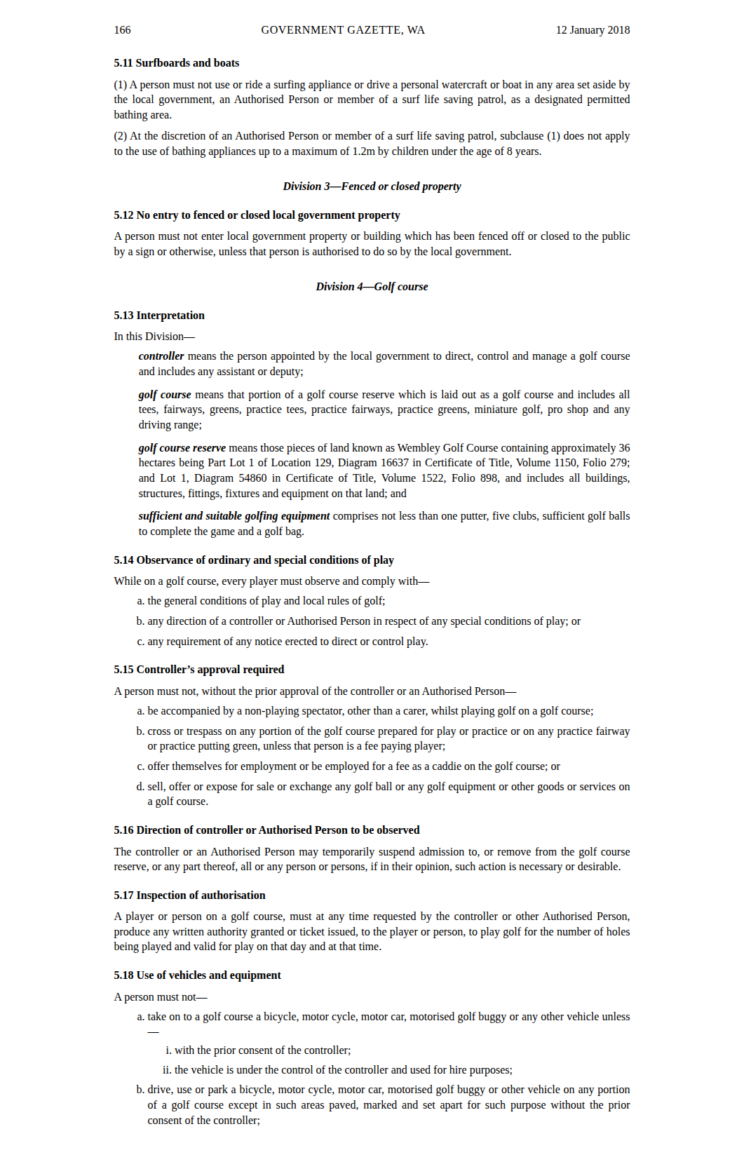166 GOVERNMENT GAZETTE, WA 12 January 2018
5.11 Surfboards and boats
(1) A person must not use or ride a surfing appliance or drive a personal watercraft or boat in any area set aside by the local government, an Authorised Person or member of a surf life saving patrol, as a designated permitted bathing area.
(2) At the discretion of an Authorised Person or member of a surf life saving patrol, subclause (1) does not apply to the use of bathing appliances up to a maximum of 1.2m by children under the age of 8 years.
Division 3—Fenced or closed property
5.12 No entry to fenced or closed local government property
A person must not enter local government property or building which has been fenced off or closed to the public by a sign or otherwise, unless that person is authorised to do so by the local government.
Division 4—Golf course
5.13 Interpretation
In this Division—
controller means the person appointed by the local government to direct, control and manage a golf course and includes any assistant or deputy;
golf course means that portion of a golf course reserve which is laid out as a golf course and includes all tees, fairways, greens, practice tees, practice fairways, practice greens, miniature golf, pro shop and any driving range;
golf course reserve means those pieces of land known as Wembley Golf Course containing approximately 36 hectares being Part Lot 1 of Location 129, Diagram 16637 in Certificate of Title, Volume 1150, Folio 279; and Lot 1, Diagram 54860 in Certificate of Title, Volume 1522, Folio 898, and includes all buildings, structures, fittings, fixtures and equipment on that land; and
sufficient and suitable golfing equipment comprises not less than one putter, five clubs, sufficient golf balls to complete the game and a golf bag.
5.14 Observance of ordinary and special conditions of play
While on a golf course, every player must observe and comply with—
the general conditions of play and local rules of golf;
any direction of a controller or Authorised Person in respect of any special conditions of play; or
any requirement of any notice erected to direct or control play.
5.15 Controller’s approval required
A person must not, without the prior approval of the controller or an Authorised Person—
be accompanied by a non-playing spectator, other than a carer, whilst playing golf on a golf course;
cross or trespass on any portion of the golf course prepared for play or practice or on any practice fairway or practice putting green, unless that person is a fee paying player;
offer themselves for employment or be employed for a fee as a caddie on the golf course; or
sell, offer or expose for sale or exchange any golf ball or any golf equipment or other goods or services on a golf course.
5.16 Direction of controller or Authorised Person to be observed
The controller or an Authorised Person may temporarily suspend admission to, or remove from the golf course reserve, or any part thereof, all or any person or persons, if in their opinion, such action is necessary or desirable.
5.17 Inspection of authorisation
A player or person on a golf course, must at any time requested by the controller or other Authorised Person, produce any written authority granted or ticket issued, to the player or person, to play golf for the number of holes being played and valid for play on that day and at that time.
5.18 Use of vehicles and equipment
A person must not—
take on to a golf course a bicycle, motor cycle, motor car, motorised golf buggy or any other vehicle unless—
with the prior consent of the controller;
the vehicle is under the control of the controller and used for hire purposes;
drive, use or park a bicycle, motor cycle, motor car, motorised golf buggy or other vehicle on any portion of a golf course except in such areas paved, marked and set apart for such purpose without the prior consent of the controller;